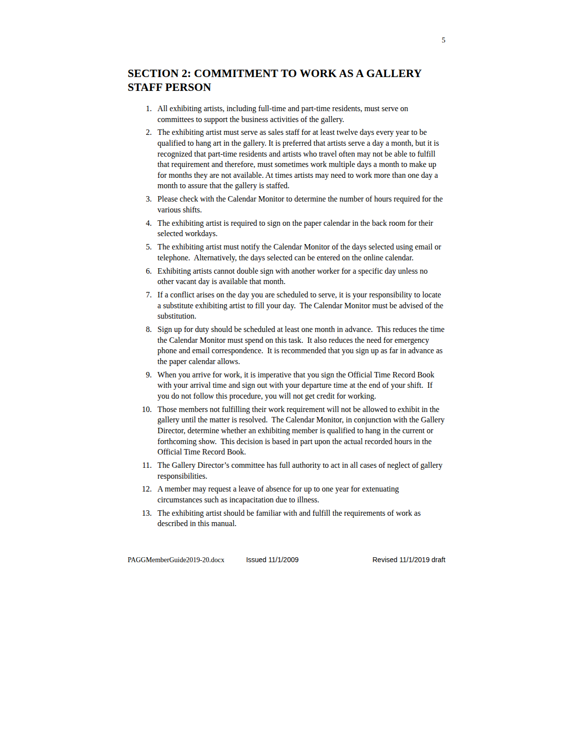5
SECTION 2: COMMITMENT TO WORK AS A GALLERY
STAFF PERSON
All exhibiting artists, including full-time and part-time residents, must serve on committees to support the business activities of the gallery.
The exhibiting artist must serve as sales staff for at least twelve days every year to be qualified to hang art in the gallery. It is preferred that artists serve a day a month, but it is recognized that part-time residents and artists who travel often may not be able to fulfill that requirement and therefore, must sometimes work multiple days a month to make up for months they are not available. At times artists may need to work more than one day a month to assure that the gallery is staffed.
Please check with the Calendar Monitor to determine the number of hours required for the various shifts.
The exhibiting artist is required to sign on the paper calendar in the back room for their selected workdays.
The exhibiting artist must notify the Calendar Monitor of the days selected using email or telephone. Alternatively, the days selected can be entered on the online calendar.
Exhibiting artists cannot double sign with another worker for a specific day unless no other vacant day is available that month.
If a conflict arises on the day you are scheduled to serve, it is your responsibility to locate a substitute exhibiting artist to fill your day. The Calendar Monitor must be advised of the substitution.
Sign up for duty should be scheduled at least one month in advance. This reduces the time the Calendar Monitor must spend on this task. It also reduces the need for emergency phone and email correspondence. It is recommended that you sign up as far in advance as the paper calendar allows.
When you arrive for work, it is imperative that you sign the Official Time Record Book with your arrival time and sign out with your departure time at the end of your shift. If you do not follow this procedure, you will not get credit for working.
Those members not fulfilling their work requirement will not be allowed to exhibit in the gallery until the matter is resolved. The Calendar Monitor, in conjunction with the Gallery Director, determine whether an exhibiting member is qualified to hang in the current or forthcoming show. This decision is based in part upon the actual recorded hours in the Official Time Record Book.
The Gallery Director’s committee has full authority to act in all cases of neglect of gallery responsibilities.
A member may request a leave of absence for up to one year for extenuating circumstances such as incapacitation due to illness.
The exhibiting artist should be familiar with and fulfill the requirements of work as described in this manual.
PAGGMemberGuide2019-20.docx Issued 11/1/2009 Revised 11/1/2019 draft